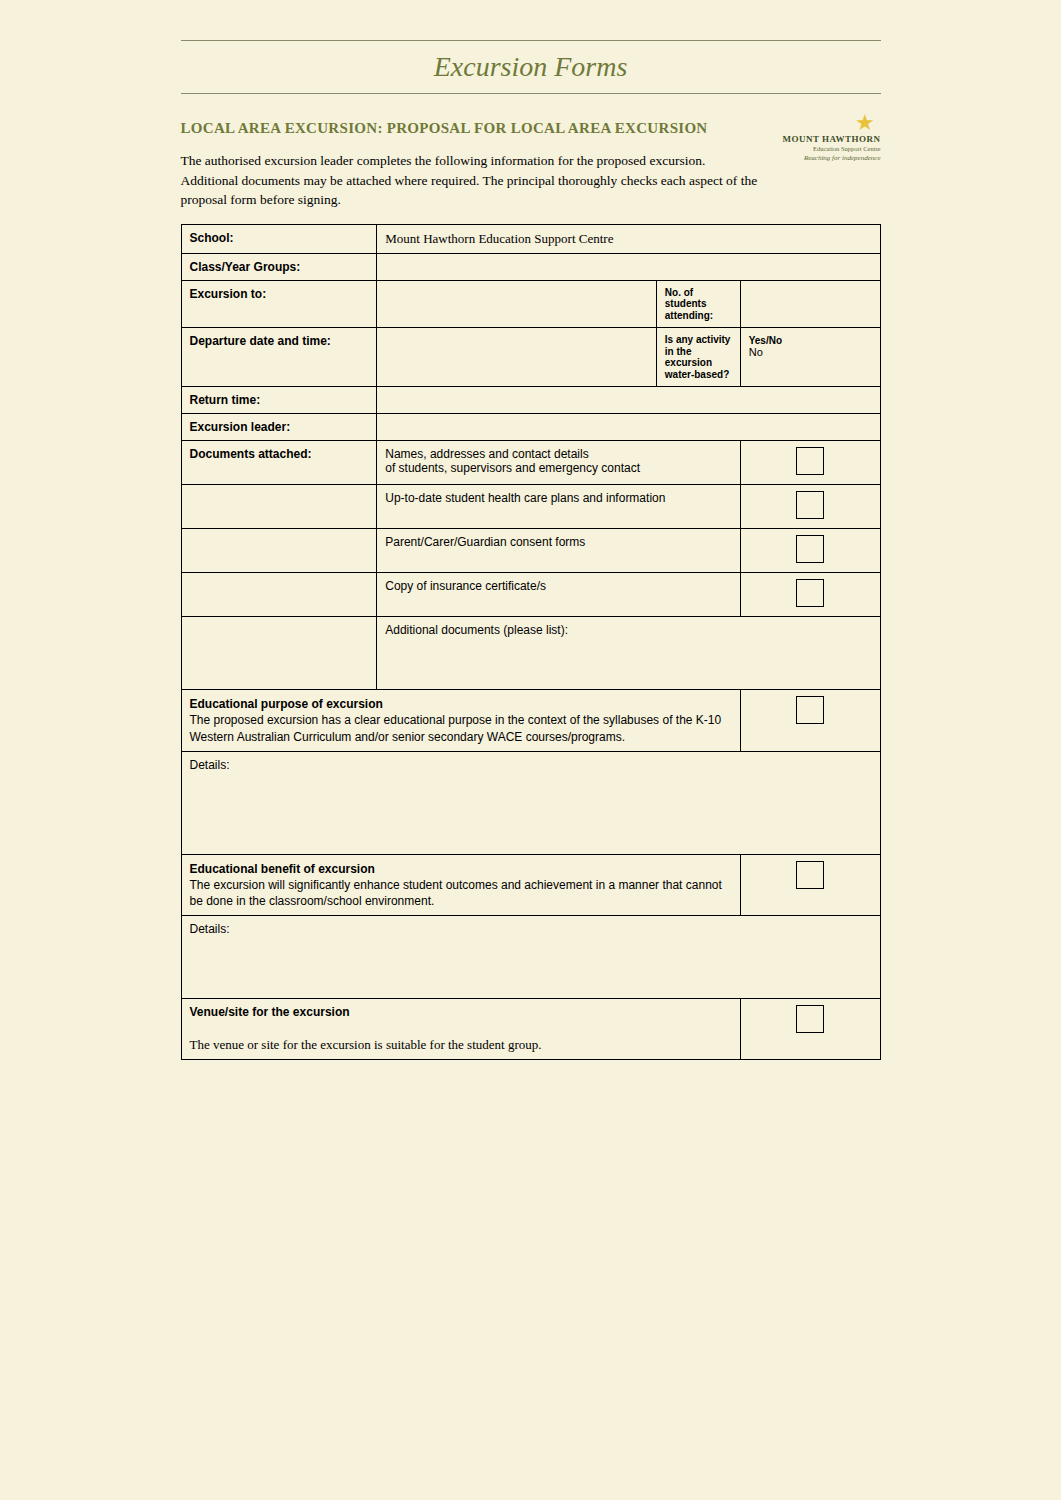Excursion Forms
LOCAL AREA EXCURSION: PROPOSAL FOR LOCAL AREA EXCURSION
★ MOUNT HAWTHORN
Education Support Centre
Reaching for independence
The authorised excursion leader completes the following information for the proposed excursion. Additional documents may be attached where required. The principal thoroughly checks each aspect of the proposal form before signing.
| School: | Mount Hawthorn Education Support Centre |
| Class/Year Groups: | |
| Excursion to: | | No. of students attending: | |
| Departure date and time: | | Is any activity in the excursion water-based? | Yes/No No |
| Return time: | |
| Excursion leader: | |
| Documents attached: | Names, addresses and contact details of students, supervisors and emergency contact | |
| | Up-to-date student health care plans and information | |
| | Parent/Carer/Guardian consent forms | |
| | Copy of insurance certificate/s | |
| | Additional documents (please list): |
| Educational purpose of excursion The proposed excursion has a clear educational purpose in the context of the syllabuses of the K-10 Western Australian Curriculum and/or senior secondary WACE courses/programs. | |
| Details: |
| Educational benefit of excursion The excursion will significantly enhance student outcomes and achievement in a manner that cannot be done in the classroom/school environment. | |
| Details: |
| Venue/site for the excursion The venue or site for the excursion is suitable for the student group. | |